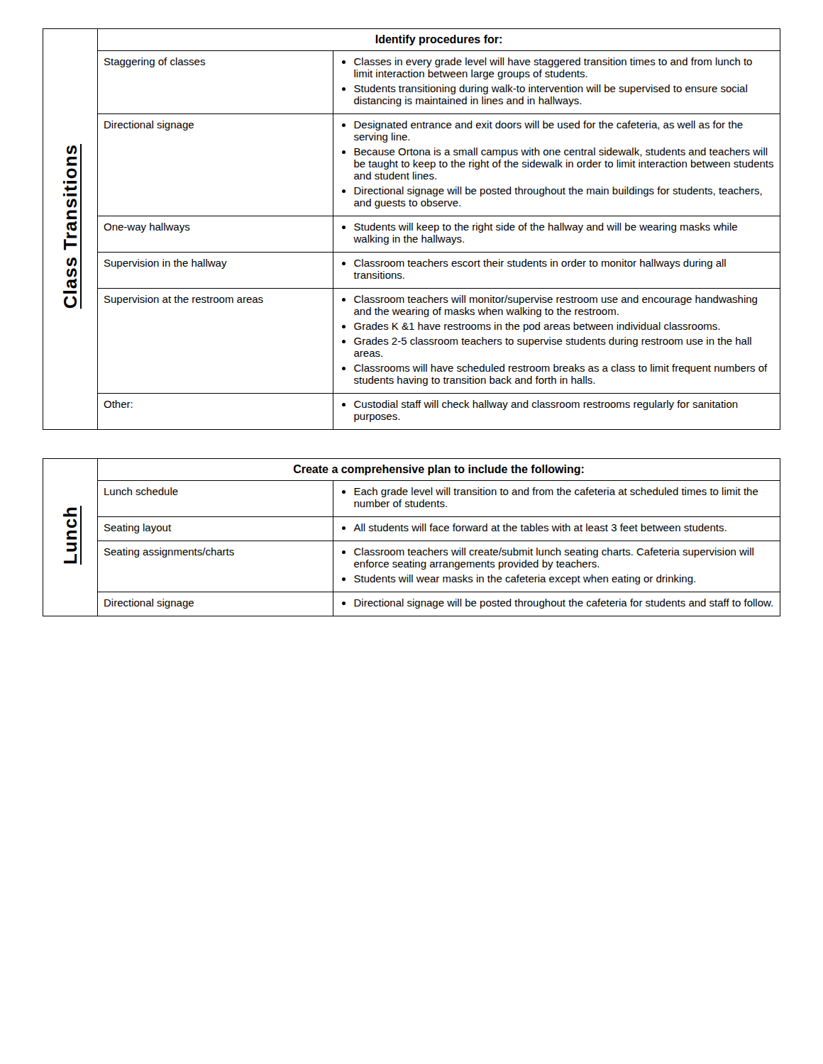| Class Transitions | Identify procedures for: |
| Staggering of classes | Classes in every grade level will have staggered transition times to and from lunch to limit interaction between large groups of students. Students transitioning during walk-to intervention will be supervised to ensure social distancing is maintained in lines and in hallways. |
| Directional signage | Designated entrance and exit doors will be used for the cafeteria, as well as for the serving line. Because Ortona is a small campus with one central sidewalk, students and teachers will be taught to keep to the right of the sidewalk in order to limit interaction between students and student lines. Directional signage will be posted throughout the main buildings for students, teachers, and guests to observe. |
| One-way hallways | Students will keep to the right side of the hallway and will be wearing masks while walking in the hallways. |
| Supervision in the hallway | Classroom teachers escort their students in order to monitor hallways during all transitions. |
| Supervision at the restroom areas | Classroom teachers will monitor/supervise restroom use and encourage handwashing and the wearing of masks when walking to the restroom. Grades K &1 have restrooms in the pod areas between individual classrooms. Grades 2-5 classroom teachers to supervise students during restroom use in the hall areas. Classrooms will have scheduled restroom breaks as a class to limit frequent numbers of students having to transition back and forth in halls. |
| Other: | Custodial staff will check hallway and classroom restrooms regularly for sanitation purposes. |
| Lunch | Create a comprehensive plan to include the following: |
| Lunch schedule | Each grade level will transition to and from the cafeteria at scheduled times to limit the number of students. |
| Seating layout | All students will face forward at the tables with at least 3 feet between students. |
| Seating assignments/charts | Classroom teachers will create/submit lunch seating charts. Cafeteria supervision will enforce seating arrangements provided by teachers. Students will wear masks in the cafeteria except when eating or drinking. |
| Directional signage | Directional signage will be posted throughout the cafeteria for students and staff to follow. |